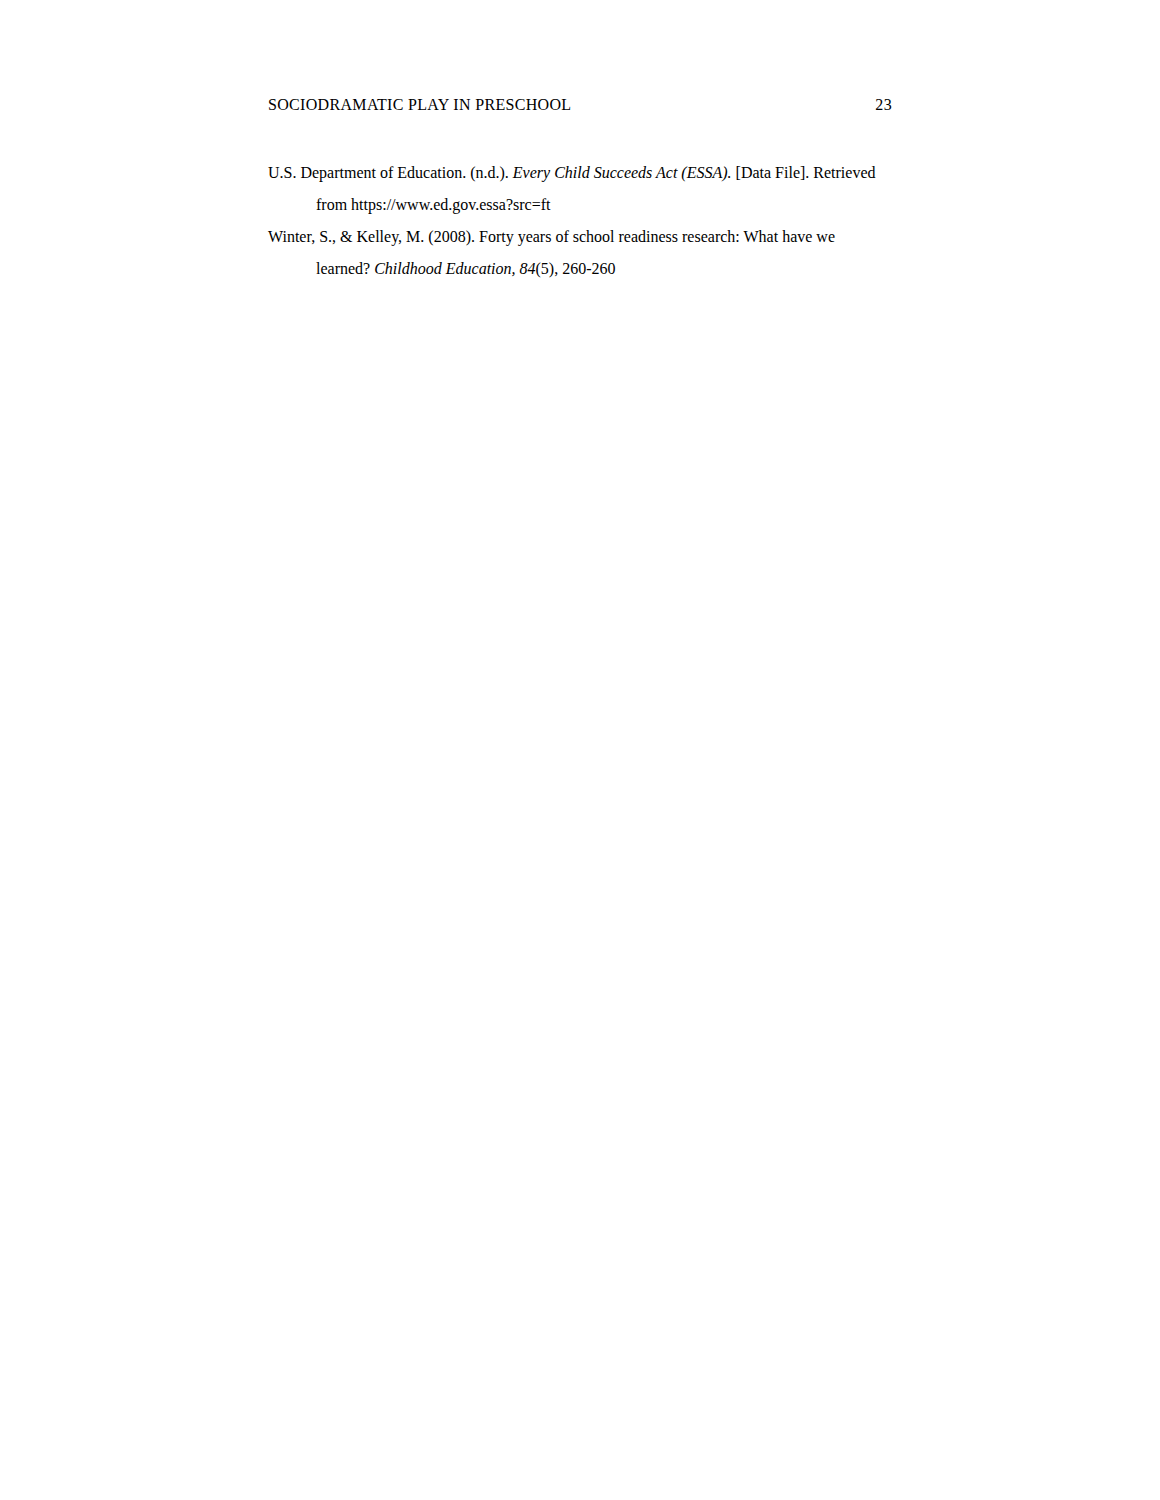Sociodramatic Play in Preschool 23
U.S. Department of Education. (n.d.). Every Child Succeeds Act (ESSA). [Data File]. Retrieved from https://www.ed.gov.essa?src=ft
Winter, S., & Kelley, M. (2008). Forty years of school readiness research: What have we learned? Childhood Education, 84(5), 260-260